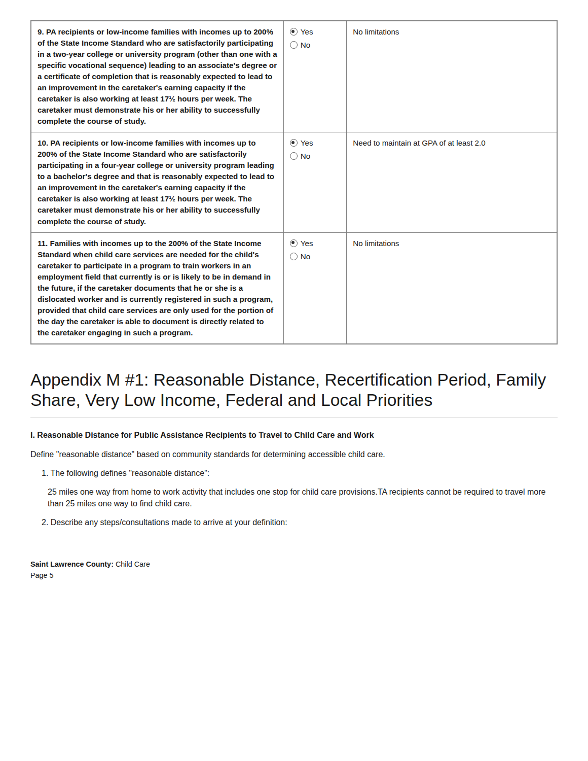| 9. PA recipients or low-income families with incomes up to 200% of the State Income Standard who are satisfactorily participating in a two-year college or university program (other than one with a specific vocational sequence) leading to an associate's degree or a certificate of completion that is reasonably expected to lead to an improvement in the caretaker's earning capacity if the caretaker is also working at least 17½ hours per week. The caretaker must demonstrate his or her ability to successfully complete the course of study. | Yes No | No limitations |
| 10. PA recipients or low-income families with incomes up to 200% of the State Income Standard who are satisfactorily participating in a four-year college or university program leading to a bachelor's degree and that is reasonably expected to lead to an improvement in the caretaker's earning capacity if the caretaker is also working at least 17½ hours per week. The caretaker must demonstrate his or her ability to successfully complete the course of study. | Yes No | Need to maintain at GPA of at least 2.0 |
| 11. Families with incomes up to the 200% of the State Income Standard when child care services are needed for the child's caretaker to participate in a program to train workers in an employment field that currently is or is likely to be in demand in the future, if the caretaker documents that he or she is a dislocated worker and is currently registered in such a program, provided that child care services are only used for the portion of the day the caretaker is able to document is directly related to the caretaker engaging in such a program. | Yes No | No limitations |
Appendix M #1: Reasonable Distance, Recertification Period, Family Share, Very Low Income, Federal and Local Priorities
I. Reasonable Distance for Public Assistance Recipients to Travel to Child Care and Work
Define "reasonable distance" based on community standards for determining accessible child care.
1. The following defines "reasonable distance":
25 miles one way from home to work activity that includes one stop for child care provisions.TA recipients cannot be required to travel more than 25 miles one way to find child care.
2. Describe any steps/consultations made to arrive at your definition:
Saint Lawrence County: Child Care
Page 5